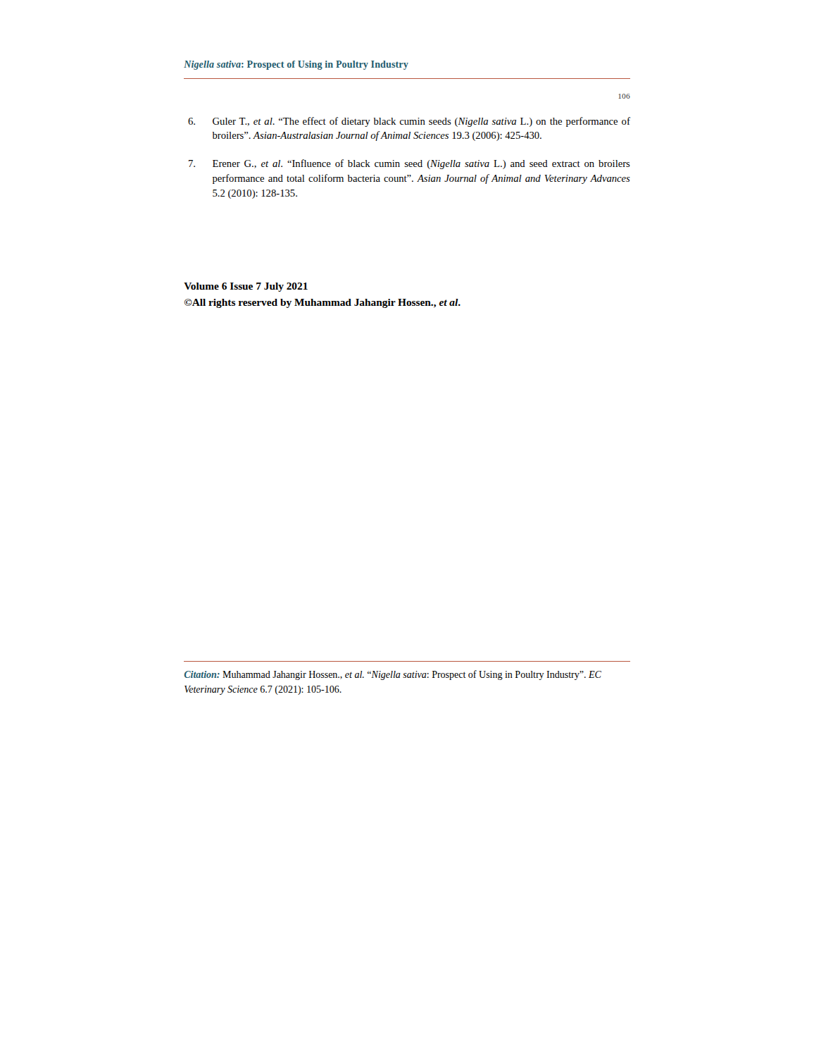Nigella sativa: Prospect of Using in Poultry Industry
106
6. Guler T., et al. “The effect of dietary black cumin seeds (Nigella sativa L.) on the performance of broilers”. Asian-Australasian Journal of Animal Sciences 19.3 (2006): 425-430.
7. Erener G., et al. “Influence of black cumin seed (Nigella sativa L.) and seed extract on broilers performance and total coliform bacteria count”. Asian Journal of Animal and Veterinary Advances 5.2 (2010): 128-135.
Volume 6 Issue 7 July 2021
©All rights reserved by Muhammad Jahangir Hossen., et al.
Citation: Muhammad Jahangir Hossen., et al. “Nigella sativa: Prospect of Using in Poultry Industry”. EC Veterinary Science 6.7 (2021): 105-106.